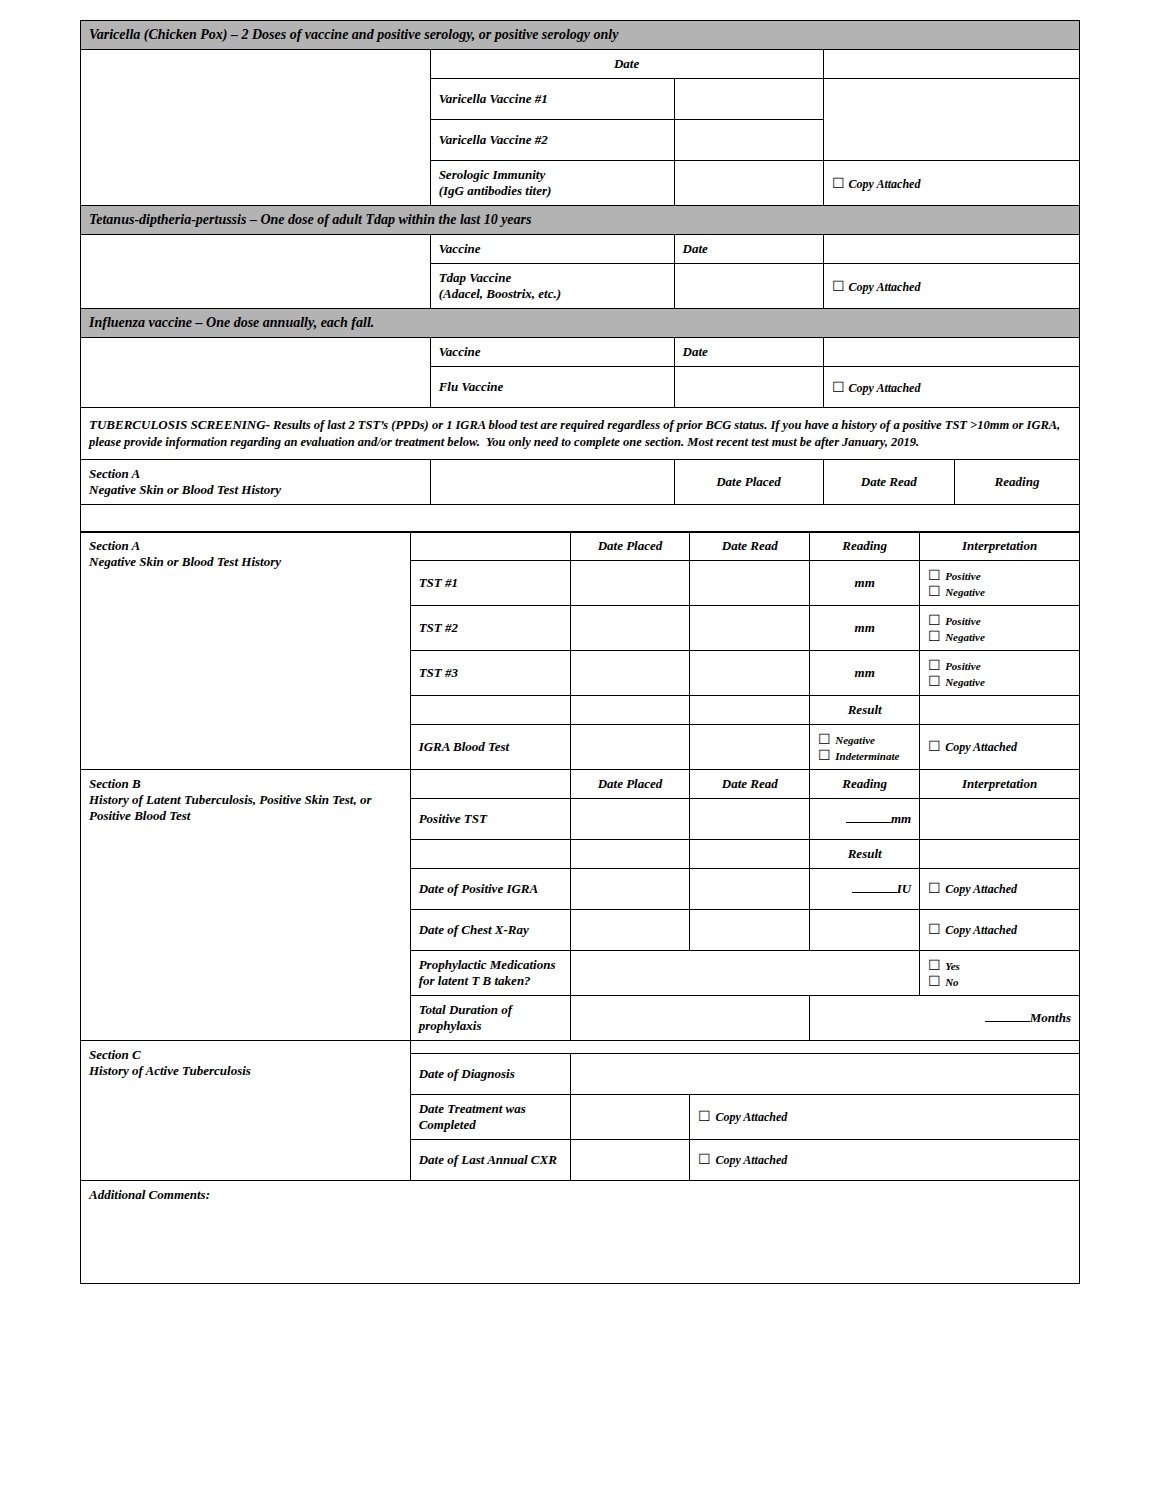| Varicella (Chicken Pox) – 2 Doses of vaccine and positive serology, or positive serology only |
| | Date | |
| Varicella Vaccine #1 | | |
| Varicella Vaccine #2 | |
| Serologic Immunity (IgG antibodies titer) | | ☐ Copy Attached |
| Tetanus-diptheria-pertussis – One dose of adult Tdap within the last 10 years |
| | Vaccine | Date | |
| Tdap Vaccine (Adacel, Boostrix, etc.) | | ☐ Copy Attached |
| Influenza vaccine – One dose annually, each fall. |
| | Vaccine | Date | |
| Flu Vaccine | | ☐ Copy Attached |
| TUBERCULOSIS SCREENING- Results of last 2 TST’s (PPDs) or 1 IGRA blood test are required regardless of prior BCG status. If you have a history of a positive TST >10mm or IGRA, please provide information regarding an evaluation and/or treatment below. You only need to complete one section. Most recent test must be after January, 2019. |
| Section A Negative Skin or Blood Test History | | Date Placed | Date Read | Reading |
| Section A Negative Skin or Blood Test History | | Date Placed | Date Read | Reading | Interpretation |
| TST #1 | | | mm | ☐ Positive ☐ Negative |
| TST #2 | | | mm | ☐ Positive ☐ Negative |
| TST #3 | | | mm | ☐ Positive ☐ Negative |
| | | | Result | |
| IGRA Blood Test | | | ☐ Negative ☐ Indeterminate | ☐ Copy Attached |
| Section B History of Latent Tuberculosis, Positive Skin Test, or Positive Blood Test | | Date Placed | Date Read | Reading | Interpretation |
| Positive TST | | | mm | |
| | | | Result | |
| Date of Positive IGRA | | | IU | ☐ Copy Attached |
| Date of Chest X-Ray | | | | ☐ Copy Attached |
| Prophylactic Medications for latent T B taken? | | ☐ Yes ☐ No |
| Total Duration of prophylaxis | | Months |
| Section C History of Active Tuberculosis | |
| Date of Diagnosis | |
| Date Treatment was Completed | | ☐ Copy Attached |
| Date of Last Annual CXR | | ☐ Copy Attached |
| Additional Comments: |